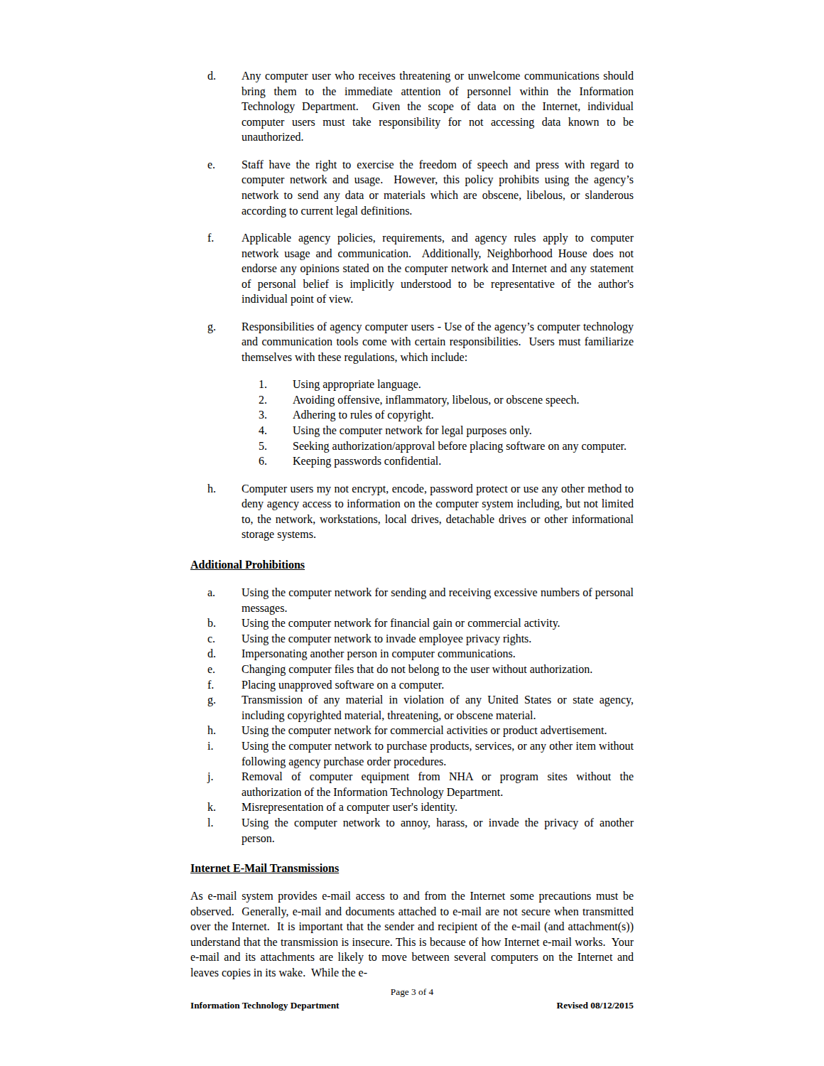d.
Any computer user who receives threatening or unwelcome communications should bring them to the immediate attention of personnel within the Information Technology Department. Given the scope of data on the Internet, individual computer users must take responsibility for not accessing data known to be unauthorized.
e.
Staff have the right to exercise the freedom of speech and press with regard to computer network and usage. However, this policy prohibits using the agency’s network to send any data or materials which are obscene, libelous, or slanderous according to current legal definitions.
f.
Applicable agency policies, requirements, and agency rules apply to computer network usage and communication. Additionally, Neighborhood House does not endorse any opinions stated on the computer network and Internet and any statement of personal belief is implicitly understood to be representative of the author's individual point of view.
g.
Responsibilities of agency computer users - Use of the agency’s computer technology and communication tools come with certain responsibilities. Users must familiarize themselves with these regulations, which include:
1.
Using appropriate language.
2.
Avoiding offensive, inflammatory, libelous, or obscene speech.
3.
Adhering to rules of copyright.
4.
Using the computer network for legal purposes only.
5.
Seeking authorization/approval before placing software on any computer.
6.
Keeping passwords confidential.
h.
Computer users my not encrypt, encode, password protect or use any other method to deny agency access to information on the computer system including, but not limited to, the network, workstations, local drives, detachable drives or other informational storage systems.
Additional Prohibitions
a.
Using the computer network for sending and receiving excessive numbers of personal messages.
b.
Using the computer network for financial gain or commercial activity.
c.
Using the computer network to invade employee privacy rights.
d.
Impersonating another person in computer communications.
e.
Changing computer files that do not belong to the user without authorization.
f.
Placing unapproved software on a computer.
g.
Transmission of any material in violation of any United States or state agency, including copyrighted material, threatening, or obscene material.
h.
Using the computer network for commercial activities or product advertisement.
i.
Using the computer network to purchase products, services, or any other item without following agency purchase order procedures.
j.
Removal of computer equipment from NHA or program sites without the authorization of the Information Technology Department.
k.
Misrepresentation of a computer user's identity.
l.
Using the computer network to annoy, harass, or invade the privacy of another person.
Internet E-Mail Transmissions
As e-mail system provides e-mail access to and from the Internet some precautions must be observed. Generally, e-mail and documents attached to e-mail are not secure when transmitted over the Internet. It is important that the sender and recipient of the e-mail (and attachment(s)) understand that the transmission is insecure. This is because of how Internet e-mail works. Your e-mail and its attachments are likely to move between several computers on the Internet and leaves copies in its wake. While the e-
Page 3 of 4
Information Technology Department Revised 08/12/2015